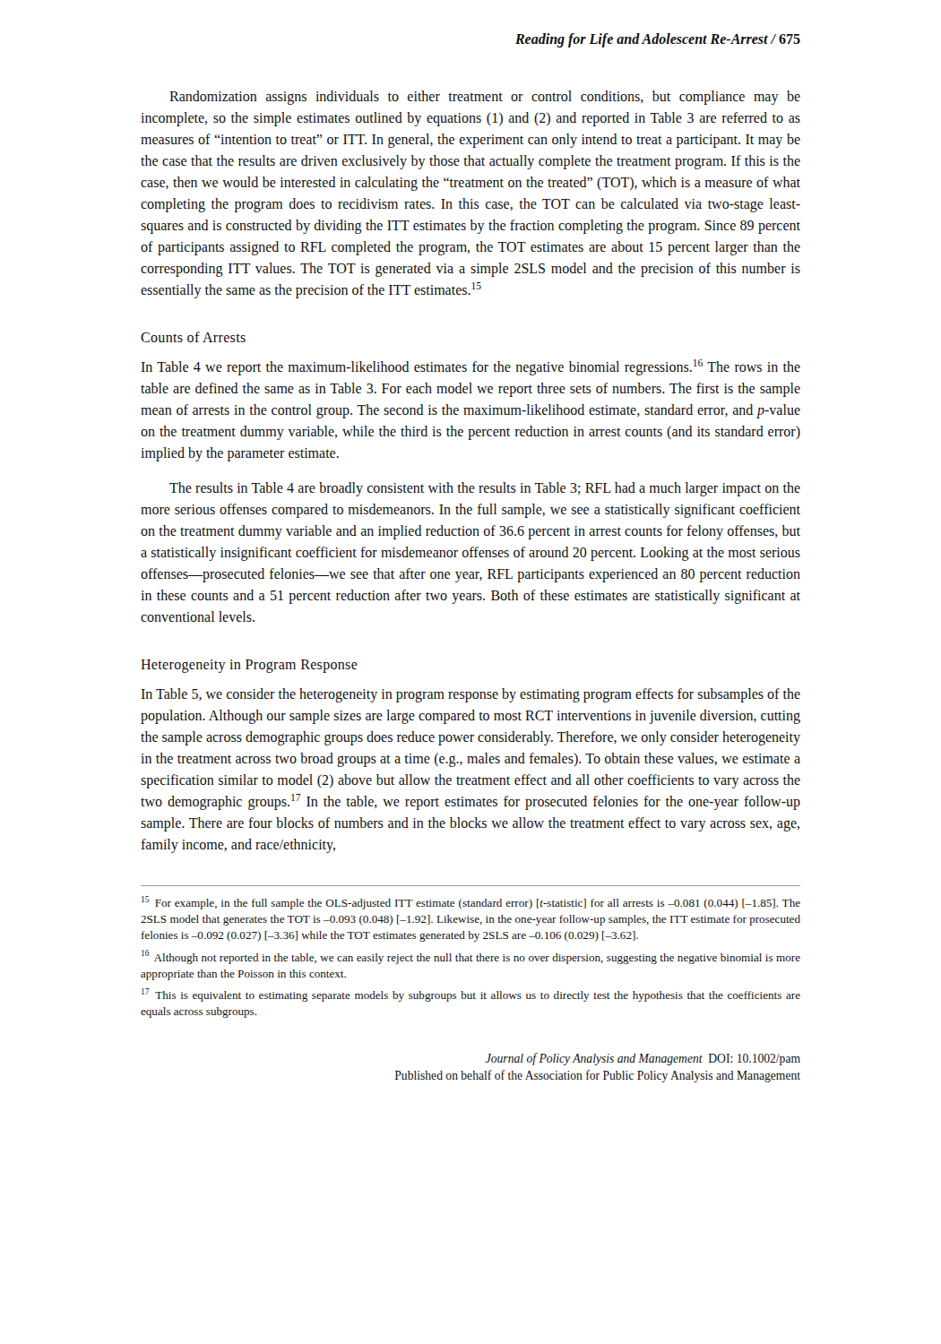Reading for Life and Adolescent Re-Arrest / 675
Randomization assigns individuals to either treatment or control conditions, but compliance may be incomplete, so the simple estimates outlined by equations (1) and (2) and reported in Table 3 are referred to as measures of “intention to treat” or ITT. In general, the experiment can only intend to treat a participant. It may be the case that the results are driven exclusively by those that actually complete the treatment program. If this is the case, then we would be interested in calculating the “treatment on the treated” (TOT), which is a measure of what completing the program does to recidivism rates. In this case, the TOT can be calculated via two-stage least-squares and is constructed by dividing the ITT estimates by the fraction completing the program. Since 89 percent of participants assigned to RFL completed the program, the TOT estimates are about 15 percent larger than the corresponding ITT values. The TOT is generated via a simple 2SLS model and the precision of this number is essentially the same as the precision of the ITT estimates.15
Counts of Arrests
In Table 4 we report the maximum-likelihood estimates for the negative binomial regressions.16 The rows in the table are defined the same as in Table 3. For each model we report three sets of numbers. The first is the sample mean of arrests in the control group. The second is the maximum-likelihood estimate, standard error, and p-value on the treatment dummy variable, while the third is the percent reduction in arrest counts (and its standard error) implied by the parameter estimate.
The results in Table 4 are broadly consistent with the results in Table 3; RFL had a much larger impact on the more serious offenses compared to misdemeanors. In the full sample, we see a statistically significant coefficient on the treatment dummy variable and an implied reduction of 36.6 percent in arrest counts for felony offenses, but a statistically insignificant coefficient for misdemeanor offenses of around 20 percent. Looking at the most serious offenses—prosecuted felonies—we see that after one year, RFL participants experienced an 80 percent reduction in these counts and a 51 percent reduction after two years. Both of these estimates are statistically significant at conventional levels.
Heterogeneity in Program Response
In Table 5, we consider the heterogeneity in program response by estimating program effects for subsamples of the population. Although our sample sizes are large compared to most RCT interventions in juvenile diversion, cutting the sample across demographic groups does reduce power considerably. Therefore, we only consider heterogeneity in the treatment across two broad groups at a time (e.g., males and females). To obtain these values, we estimate a specification similar to model (2) above but allow the treatment effect and all other coefficients to vary across the two demographic groups.17 In the table, we report estimates for prosecuted felonies for the one-year follow-up sample. There are four blocks of numbers and in the blocks we allow the treatment effect to vary across sex, age, family income, and race/ethnicity,
15 For example, in the full sample the OLS-adjusted ITT estimate (standard error) [t-statistic] for all arrests is –0.081 (0.044) [–1.85]. The 2SLS model that generates the TOT is –0.093 (0.048) [–1.92]. Likewise, in the one-year follow-up samples, the ITT estimate for prosecuted felonies is –0.092 (0.027) [–3.36] while the TOT estimates generated by 2SLS are –0.106 (0.029) [–3.62].
16 Although not reported in the table, we can easily reject the null that there is no over dispersion, suggesting the negative binomial is more appropriate than the Poisson in this context.
17 This is equivalent to estimating separate models by subgroups but it allows us to directly test the hypothesis that the coefficients are equals across subgroups.
Journal of Policy Analysis and Management DOI: 10.1002/pam
Published on behalf of the Association for Public Policy Analysis and Management